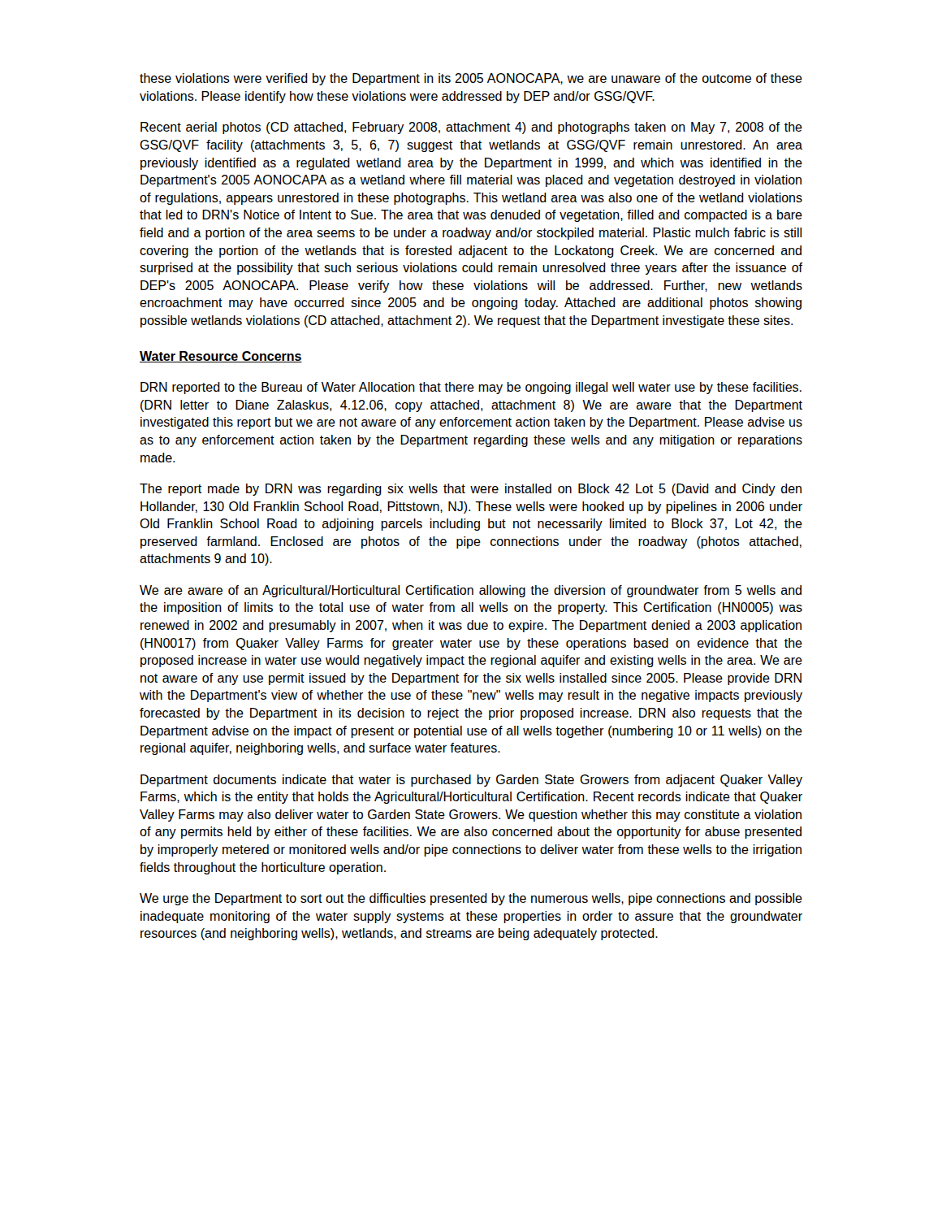these violations were verified by the Department in its 2005 AONOCAPA, we are unaware of the outcome of these violations. Please identify how these violations were addressed by DEP and/or GSG/QVF.
Recent aerial photos (CD attached, February 2008, attachment 4) and photographs taken on May 7, 2008 of the GSG/QVF facility (attachments 3, 5, 6, 7) suggest that wetlands at GSG/QVF remain unrestored. An area previously identified as a regulated wetland area by the Department in 1999, and which was identified in the Department's 2005 AONOCAPA as a wetland where fill material was placed and vegetation destroyed in violation of regulations, appears unrestored in these photographs. This wetland area was also one of the wetland violations that led to DRN's Notice of Intent to Sue. The area that was denuded of vegetation, filled and compacted is a bare field and a portion of the area seems to be under a roadway and/or stockpiled material. Plastic mulch fabric is still covering the portion of the wetlands that is forested adjacent to the Lockatong Creek. We are concerned and surprised at the possibility that such serious violations could remain unresolved three years after the issuance of DEP's 2005 AONOCAPA. Please verify how these violations will be addressed. Further, new wetlands encroachment may have occurred since 2005 and be ongoing today. Attached are additional photos showing possible wetlands violations (CD attached, attachment 2). We request that the Department investigate these sites.
Water Resource Concerns
DRN reported to the Bureau of Water Allocation that there may be ongoing illegal well water use by these facilities. (DRN letter to Diane Zalaskus, 4.12.06, copy attached, attachment 8) We are aware that the Department investigated this report but we are not aware of any enforcement action taken by the Department. Please advise us as to any enforcement action taken by the Department regarding these wells and any mitigation or reparations made.
The report made by DRN was regarding six wells that were installed on Block 42 Lot 5 (David and Cindy den Hollander, 130 Old Franklin School Road, Pittstown, NJ). These wells were hooked up by pipelines in 2006 under Old Franklin School Road to adjoining parcels including but not necessarily limited to Block 37, Lot 42, the preserved farmland. Enclosed are photos of the pipe connections under the roadway (photos attached, attachments 9 and 10).
We are aware of an Agricultural/Horticultural Certification allowing the diversion of groundwater from 5 wells and the imposition of limits to the total use of water from all wells on the property. This Certification (HN0005) was renewed in 2002 and presumably in 2007, when it was due to expire. The Department denied a 2003 application (HN0017) from Quaker Valley Farms for greater water use by these operations based on evidence that the proposed increase in water use would negatively impact the regional aquifer and existing wells in the area. We are not aware of any use permit issued by the Department for the six wells installed since 2005. Please provide DRN with the Department's view of whether the use of these "new" wells may result in the negative impacts previously forecasted by the Department in its decision to reject the prior proposed increase. DRN also requests that the Department advise on the impact of present or potential use of all wells together (numbering 10 or 11 wells) on the regional aquifer, neighboring wells, and surface water features.
Department documents indicate that water is purchased by Garden State Growers from adjacent Quaker Valley Farms, which is the entity that holds the Agricultural/Horticultural Certification. Recent records indicate that Quaker Valley Farms may also deliver water to Garden State Growers. We question whether this may constitute a violation of any permits held by either of these facilities. We are also concerned about the opportunity for abuse presented by improperly metered or monitored wells and/or pipe connections to deliver water from these wells to the irrigation fields throughout the horticulture operation.
We urge the Department to sort out the difficulties presented by the numerous wells, pipe connections and possible inadequate monitoring of the water supply systems at these properties in order to assure that the groundwater resources (and neighboring wells), wetlands, and streams are being adequately protected.